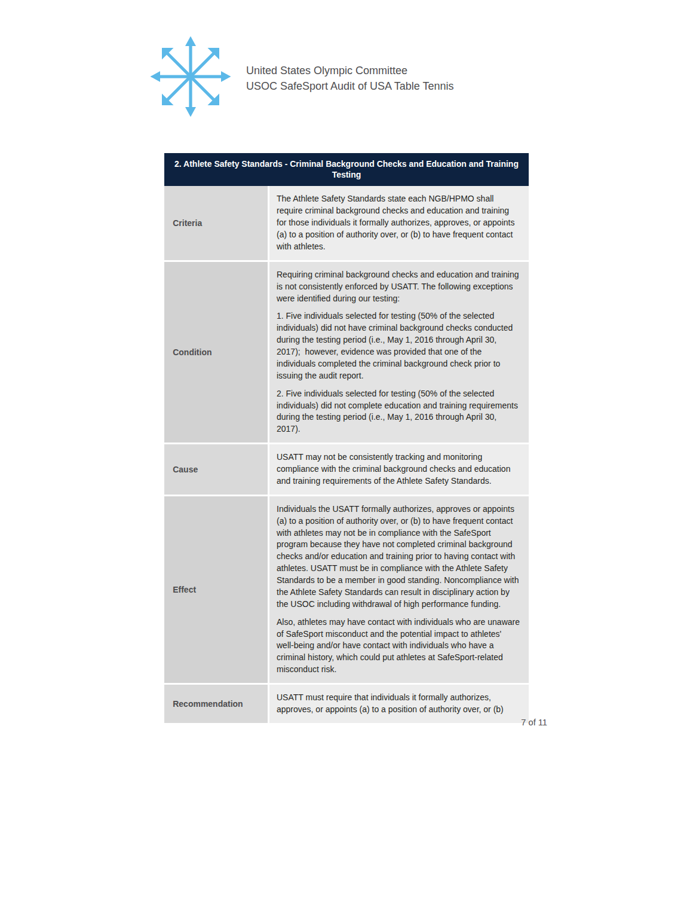United States Olympic Committee
USOC SafeSport Audit of USA Table Tennis
2. Athlete Safety Standards - Criminal Background Checks and Education and Training Testing
| Criteria | The Athlete Safety Standards state each NGB/HPMO shall require criminal background checks and education and training for those individuals it formally authorizes, approves, or appoints (a) to a position of authority over, or (b) to have frequent contact with athletes. |
| Condition | Requiring criminal background checks and education and training is not consistently enforced by USATT. The following exceptions were identified during our testing: 1. Five individuals selected for testing (50% of the selected individuals) did not have criminal background checks conducted during the testing period (i.e., May 1, 2016 through April 30, 2017); however, evidence was provided that one of the individuals completed the criminal background check prior to issuing the audit report. 2. Five individuals selected for testing (50% of the selected individuals) did not complete education and training requirements during the testing period (i.e., May 1, 2016 through April 30, 2017). |
| Cause | USATT may not be consistently tracking and monitoring compliance with the criminal background checks and education and training requirements of the Athlete Safety Standards. |
| Effect | Individuals the USATT formally authorizes, approves or appoints (a) to a position of authority over, or (b) to have frequent contact with athletes may not be in compliance with the SafeSport program because they have not completed criminal background checks and/or education and training prior to having contact with athletes. USATT must be in compliance with the Athlete Safety Standards to be a member in good standing. Noncompliance with the Athlete Safety Standards can result in disciplinary action by the USOC including withdrawal of high performance funding. Also, athletes may have contact with individuals who are unaware of SafeSport misconduct and the potential impact to athletes' well-being and/or have contact with individuals who have a criminal history, which could put athletes at SafeSport-related misconduct risk. |
| Recommendation | USATT must require that individuals it formally authorizes, approves, or appoints (a) to a position of authority over, or (b) |
7 of 11